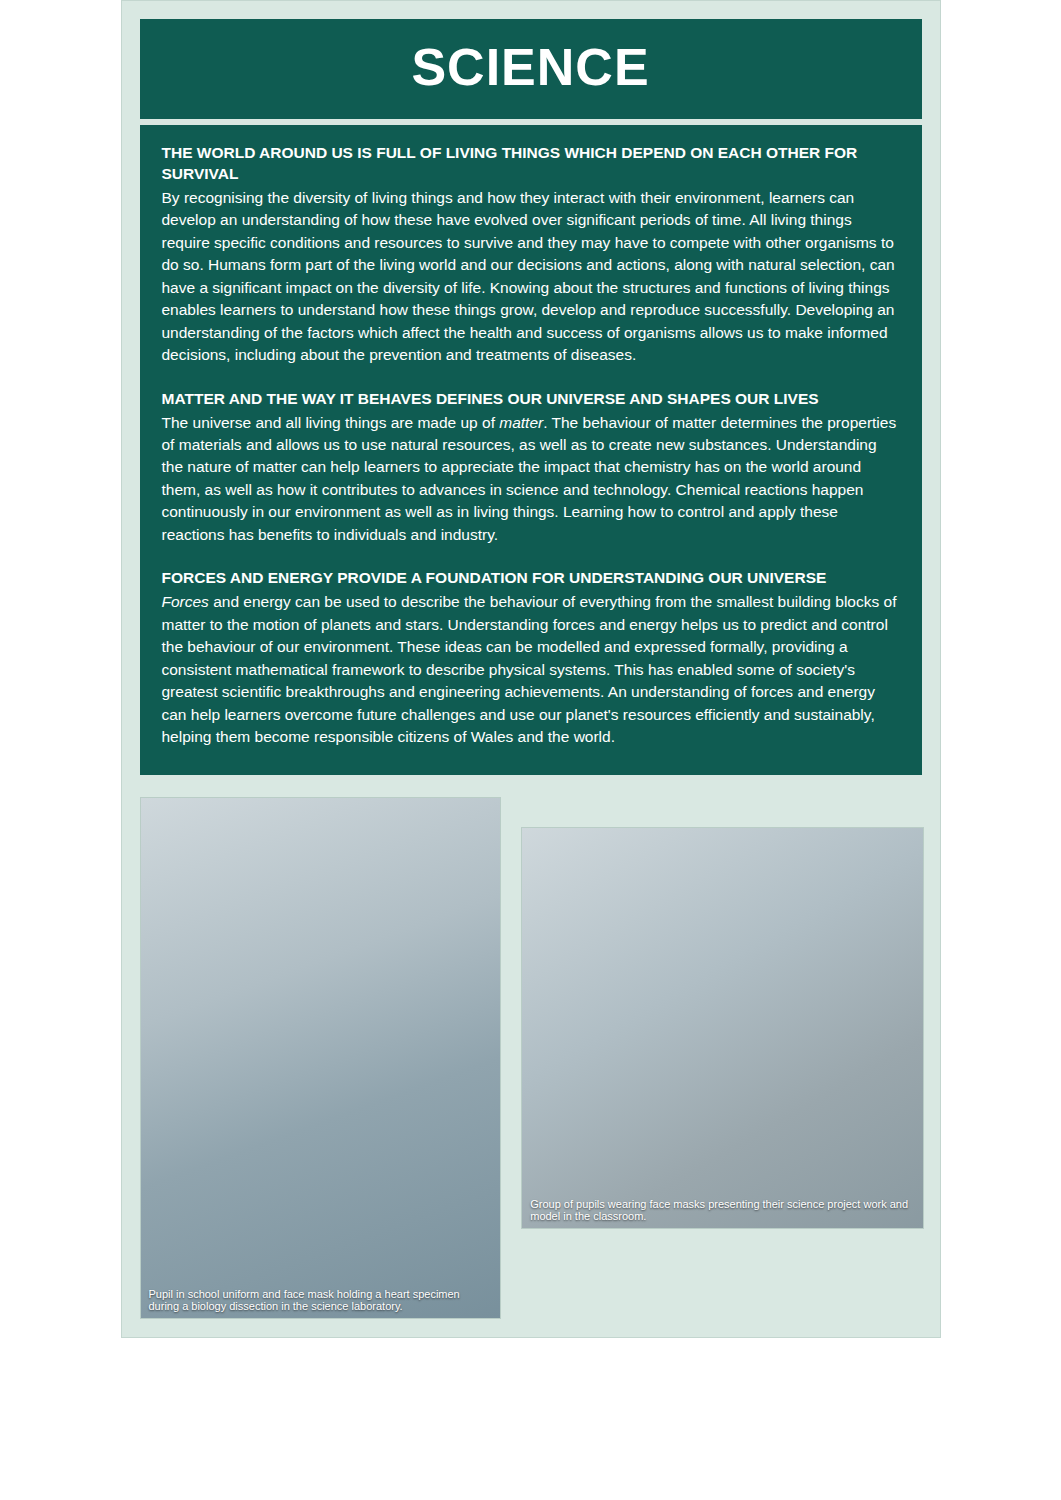SCIENCE
The world around us is full of living things which depend on each other for survival
By recognising the diversity of living things and how they interact with their environment, learners can develop an understanding of how these have evolved over significant periods of time. All living things require specific conditions and resources to survive and they may have to compete with other organisms to do so. Humans form part of the living world and our decisions and actions, along with natural selection, can have a significant impact on the diversity of life. Knowing about the structures and functions of living things enables learners to understand how these things grow, develop and reproduce successfully. Developing an understanding of the factors which affect the health and success of organisms allows us to make informed decisions, including about the prevention and treatments of diseases.
Matter and the way it behaves defines our universe and shapes our lives
The universe and all living things are made up of matter. The behaviour of matter determines the properties of materials and allows us to use natural resources, as well as to create new substances. Understanding the nature of matter can help learners to appreciate the impact that chemistry has on the world around them, as well as how it contributes to advances in science and technology. Chemical reactions happen continuously in our environment as well as in living things. Learning how to control and apply these reactions has benefits to individuals and industry.
Forces and energy provide a foundation for understanding our universe
Forces and energy can be used to describe the behaviour of everything from the smallest building blocks of matter to the motion of planets and stars. Understanding forces and energy helps us to predict and control the behaviour of our environment. These ideas can be modelled and expressed formally, providing a consistent mathematical framework to describe physical systems. This has enabled some of society's greatest scientific breakthroughs and engineering achievements. An understanding of forces and energy can help learners overcome future challenges and use our planet's resources efficiently and sustainably, helping them become responsible citizens of Wales and the world.
Pupil in school uniform and face mask holding a heart specimen during a biology dissection in the science laboratory.
Group of pupils wearing face masks presenting their science project work and model in the classroom.